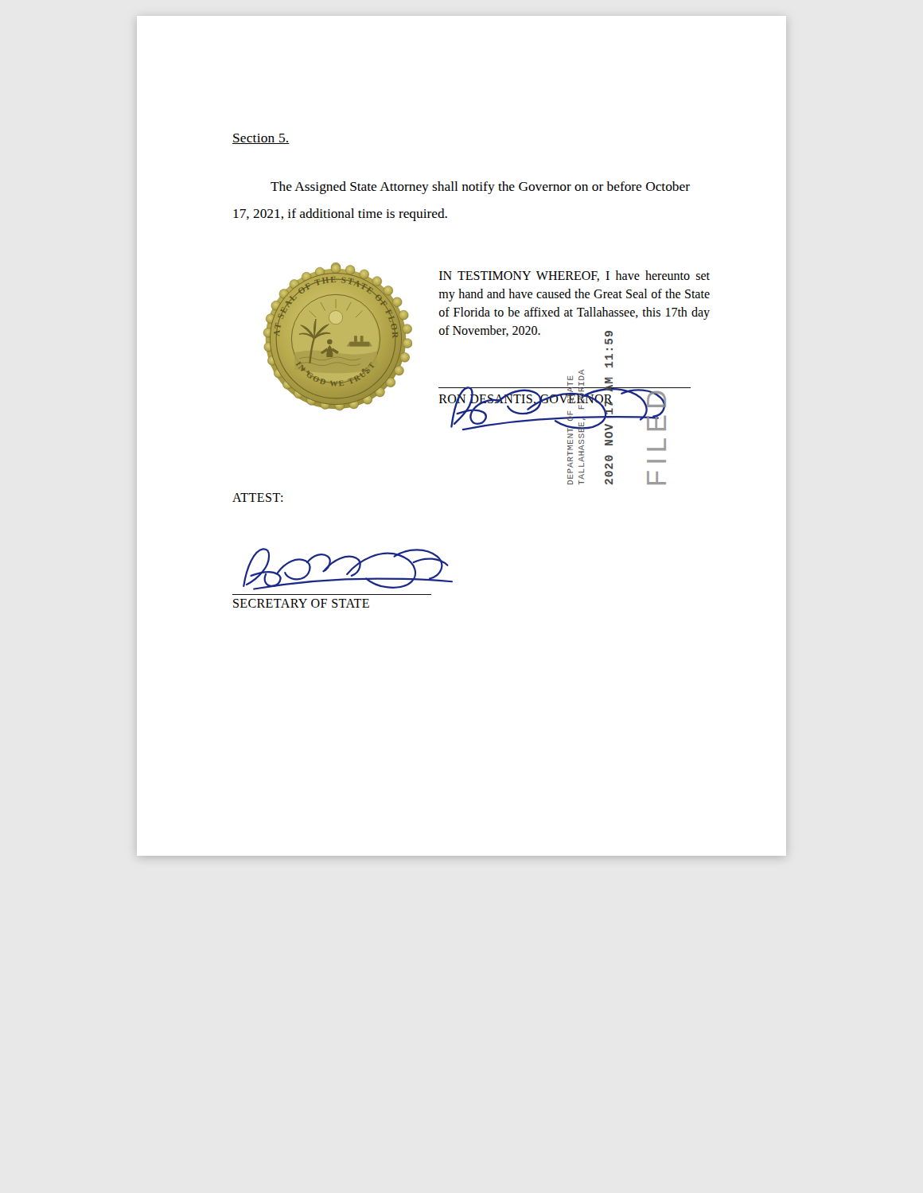Section 5.
The Assigned State Attorney shall notify the Governor on or before October 17, 2021, if additional time is required.
GREAT SEAL OF THE STATE OF FLORIDA IN GOD WE TRUST
IN TESTIMONY WHEREOF, I have hereunto set my hand and have caused the Great Seal of the State of Florida to be affixed at Tallahassee, this 17th day of November, 2020.
RON DESANTIS, GOVERNOR
ATTEST:
SECRETARY OF STATE
DEPARTMENT OF STATE
TALLAHASSEE, FLORIDA
2020 NOV 17 AM 11:59
FILED